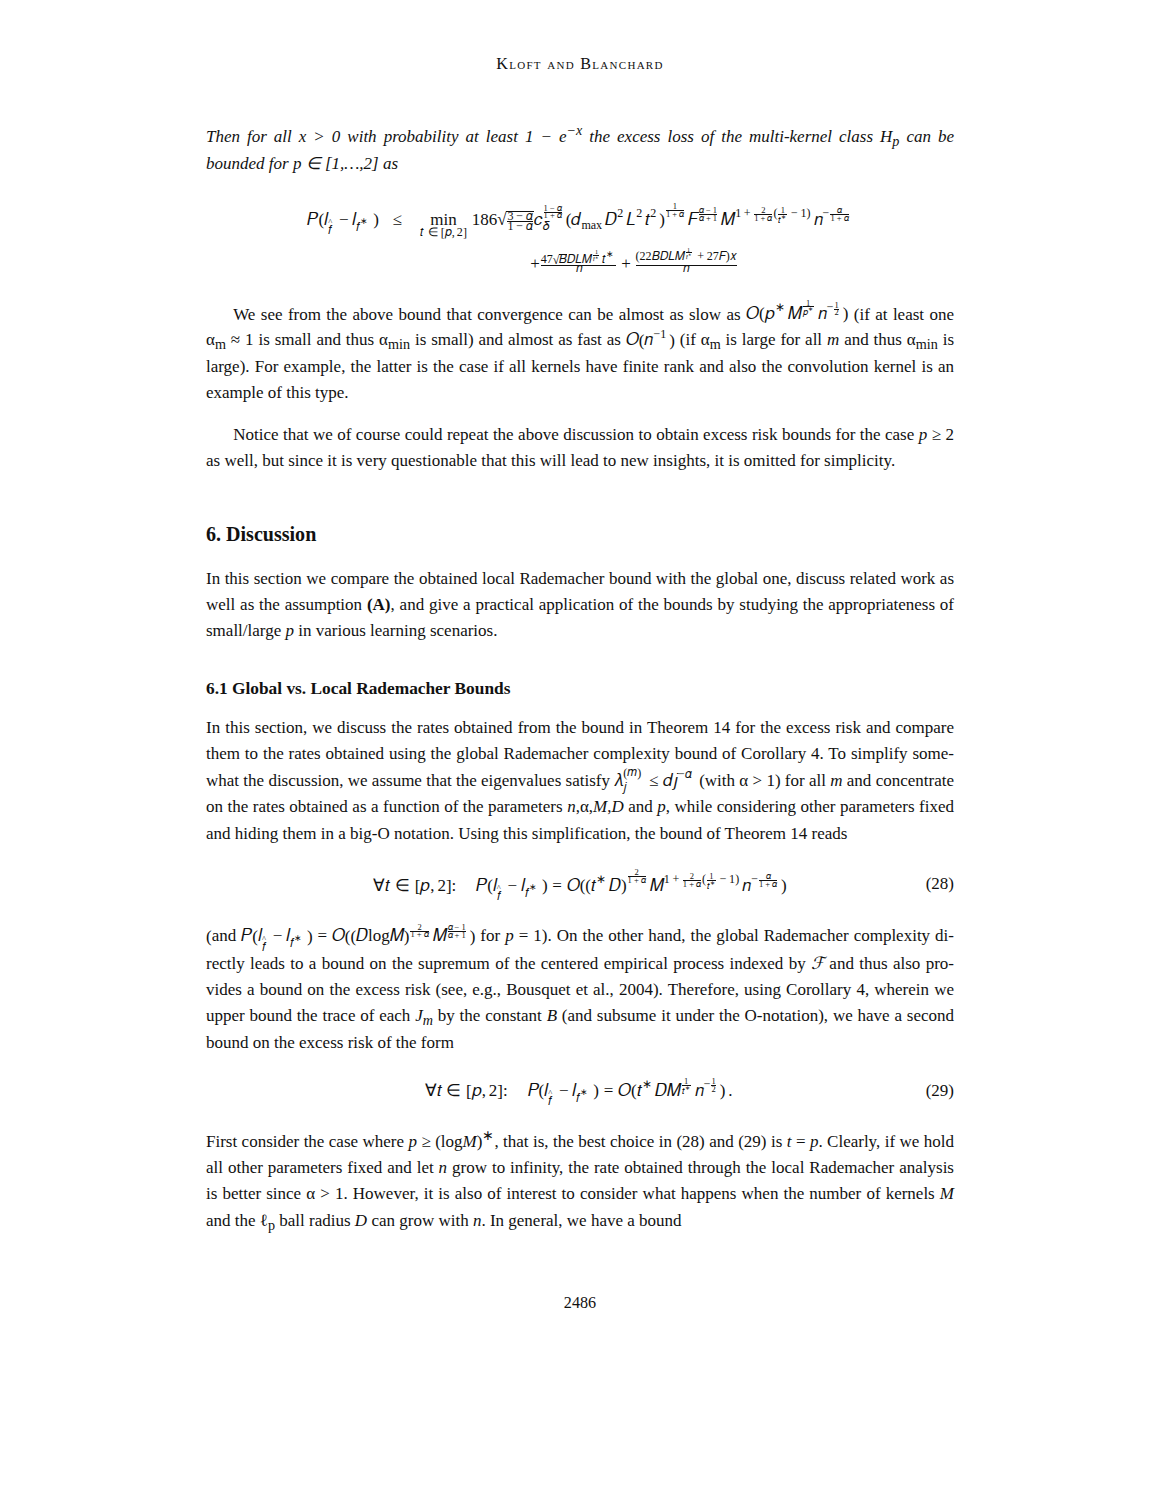Kloft and Blanchard
Then for all x > 0 with probability at least 1 − e−x the excess loss of the multi-kernel class Hp can be bounded for p ∈ [1,…,2] as
P(lf^−lf∗) ≤ min t∈[p,2] 186 3−α1−α cδ1−α1+α (dmaxD2L2t2) 11+α Fα−1α+1 M1+21+α(1t∗−1) n−α1+α + 47BDLM1t∗t∗ n + (22BDLM1t∗+27F)x n
We see from the above bound that convergence can be almost as slow as O(p∗M1p∗n−12) (if at least one αm ≈ 1 is small and thus αmin is small) and almost as fast as O(n−1) (if αm is large for all m and thus αmin is large). For example, the latter is the case if all kernels have finite rank and also the convolution kernel is an example of this type.
Notice that we of course could repeat the above discussion to obtain excess risk bounds for the case p ≥ 2 as well, but since it is very questionable that this will lead to new insights, it is omitted for simplicity.
6. Discussion
In this section we compare the obtained local Rademacher bound with the global one, discuss related work as well as the assumption (A), and give a practical application of the bounds by studying the appropriateness of small/large p in various learning scenarios.
6.1 Global vs. Local Rademacher Bounds
In this section, we discuss the rates obtained from the bound in Theorem 14 for the excess risk and compare them to the rates obtained using the global Rademacher complexity bound of Corollary 4. To simplify somewhat the discussion, we assume that the eigenvalues satisfy λj(m)≤dj−α (with α > 1) for all m and concentrate on the rates obtained as a function of the parameters n,α,M,D and p, while considering other parameters fixed and hiding them in a big-O notation. Using this simplification, the bound of Theorem 14 reads
∀t∈[p,2]: P(lf^−lf∗) = O ( (t∗D) 21+α M1+21+α(1t∗−1) n−α1+α ) (28)
(andP(lf^−lf∗)=O((DlogM)21+αMα−1α+1) for p = 1). On the other hand, the global Rademacher complexity directly leads to a bound on the supremum of the centered empirical process indexed by ℱ and thus also provides a bound on the excess risk (see, e.g., Bousquet et al., 2004). Therefore, using Corollary 4, wherein we upper bound the trace of each Jm by the constant B (and subsume it under the O-notation), we have a second bound on the excess risk of the form
∀t∈[p,2]: P(lf^−lf∗) = O ( t∗D M1t∗ n−12 ) . (29)
First consider the case where p ≥ (logM)∗, that is, the best choice in (28) and (29) is t = p. Clearly, if we hold all other parameters fixed and let n grow to infinity, the rate obtained through the local Rademacher analysis is better since α > 1. However, it is also of interest to consider what happens when the number of kernels M and the ℓp ball radius D can grow with n. In general, we have a bound
2486